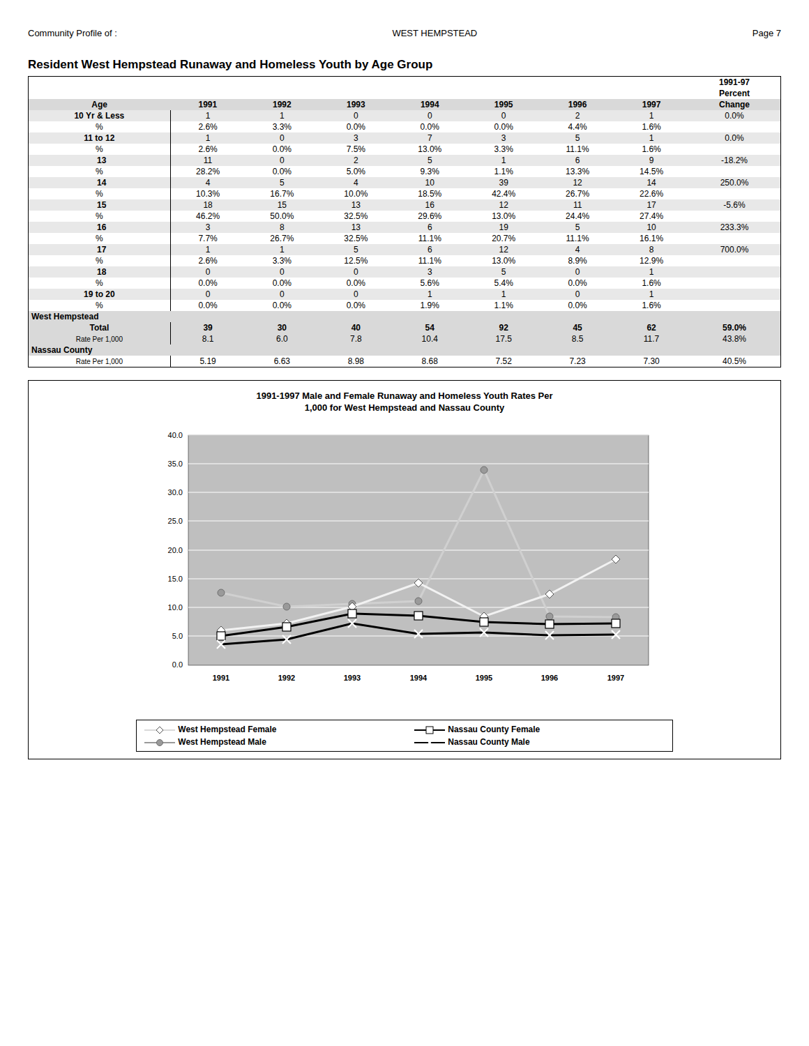Community Profile of :
WEST HEMPSTEAD
Page 7
Resident West Hempstead Runaway and Homeless Youth by Age Group
| | | | | | | | | 1991-97 |
| --- | --- | --- | --- | --- | --- | --- | --- | --- |
| | | | | | | | | Percent |
| Age | 1991 | 1992 | 1993 | 1994 | 1995 | 1996 | 1997 | Change |
| 10 Yr & Less | 1 | 1 | 0 | 0 | 0 | 2 | 1 | 0.0% |
| % | 2.6% | 3.3% | 0.0% | 0.0% | 0.0% | 4.4% | 1.6% | |
| 11 to 12 | 1 | 0 | 3 | 7 | 3 | 5 | 1 | 0.0% |
| % | 2.6% | 0.0% | 7.5% | 13.0% | 3.3% | 11.1% | 1.6% | |
| 13 | 11 | 0 | 2 | 5 | 1 | 6 | 9 | -18.2% |
| % | 28.2% | 0.0% | 5.0% | 9.3% | 1.1% | 13.3% | 14.5% | |
| 14 | 4 | 5 | 4 | 10 | 39 | 12 | 14 | 250.0% |
| % | 10.3% | 16.7% | 10.0% | 18.5% | 42.4% | 26.7% | 22.6% | |
| 15 | 18 | 15 | 13 | 16 | 12 | 11 | 17 | -5.6% |
| % | 46.2% | 50.0% | 32.5% | 29.6% | 13.0% | 24.4% | 27.4% | |
| 16 | 3 | 8 | 13 | 6 | 19 | 5 | 10 | 233.3% |
| % | 7.7% | 26.7% | 32.5% | 11.1% | 20.7% | 11.1% | 16.1% | |
| 17 | 1 | 1 | 5 | 6 | 12 | 4 | 8 | 700.0% |
| % | 2.6% | 3.3% | 12.5% | 11.1% | 13.0% | 8.9% | 12.9% | |
| 18 | 0 | 0 | 0 | 3 | 5 | 0 | 1 | |
| % | 0.0% | 0.0% | 0.0% | 5.6% | 5.4% | 0.0% | 1.6% | |
| 19 to 20 | 0 | 0 | 0 | 1 | 1 | 0 | 1 | |
| % | 0.0% | 0.0% | 0.0% | 1.9% | 1.1% | 0.0% | 1.6% | |
| West Hempstead |
| Total | 39 | 30 | 40 | 54 | 92 | 45 | 62 | 59.0% |
| Rate Per 1,000 | 8.1 | 6.0 | 7.8 | 10.4 | 17.5 | 8.5 | 11.7 | 43.8% |
| Nassau County |
| Rate Per 1,000 | 5.19 | 6.63 | 8.98 | 8.68 | 7.52 | 7.23 | 7.30 | 40.5% |
1991-1997 Male and Female Runaway and Homeless Youth Rates Per
1,000 for West Hempstead and Nassau County
40.0 35.0 30.0 25.0 20.0 15.0 10.0 5.0 0.0 1991 1992 1993 1994 1995 1996 1997
| West Hempstead Female | Nassau County Female |
| West Hempstead Male | Nassau County Male |